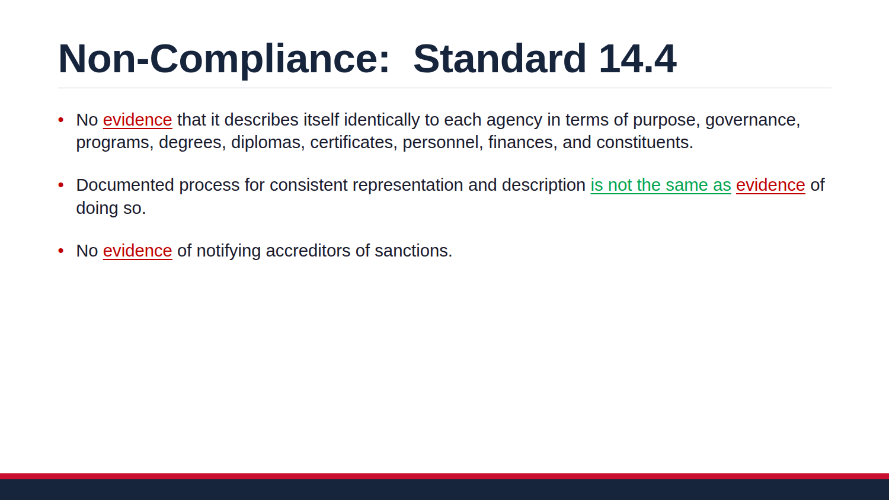Non-Compliance: Standard 14.4
No evidence that it describes itself identically to each agency in terms of purpose, governance, programs, degrees, diplomas, certificates, personnel, finances, and constituents.
Documented process for consistent representation and description is not the same as evidence of doing so.
No evidence of notifying accreditors of sanctions.